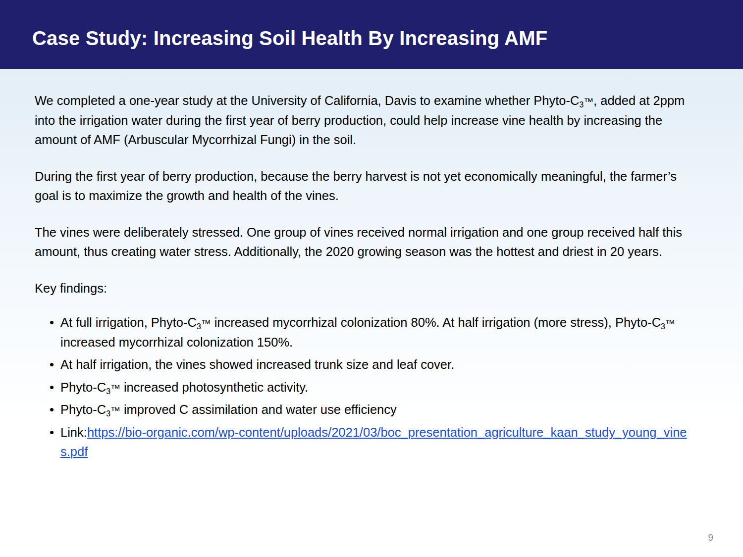Case Study: Increasing Soil Health By Increasing AMF
We completed a one-year study at the University of California, Davis to examine whether Phyto-C3™, added at 2ppm into the irrigation water during the first year of berry production, could help increase vine health by increasing the amount of AMF (Arbuscular Mycorrhizal Fungi) in the soil.
During the first year of berry production, because the berry harvest is not yet economically meaningful, the farmer’s goal is to maximize the growth and health of the vines.
The vines were deliberately stressed. One group of vines received normal irrigation and one group received half this amount, thus creating water stress. Additionally, the 2020 growing season was the hottest and driest in 20 years.
Key findings:
At full irrigation, Phyto-C3™ increased mycorrhizal colonization 80%. At half irrigation (more stress), Phyto-C3™ increased mycorrhizal colonization 150%.
At half irrigation, the vines showed increased trunk size and leaf cover.
Phyto-C3™ increased photosynthetic activity.
Phyto-C3™ improved C assimilation and water use efficiency
Link:https://bio-organic.com/wp-content/uploads/2021/03/boc_presentation_agriculture_kaan_study_young_vines.pdf
9